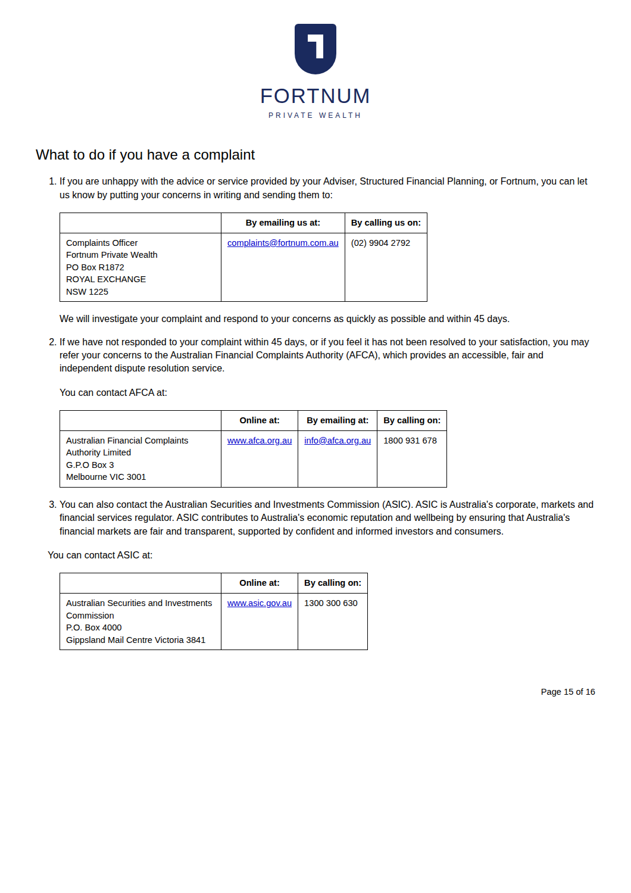FORTNUM
PRIVATE WEALTH
What to do if you have a complaint
If you are unhappy with the advice or service provided by your Adviser, Structured Financial Planning, or Fortnum, you can let us know by putting your concerns in writing and sending them to:
| | By emailing us at: | By calling us on: |
| --- | --- | --- |
| Complaints Officer Fortnum Private Wealth PO Box R1872 ROYAL EXCHANGE NSW 1225 | complaints@fortnum.com.au | (02) 9904 2792 |
We will investigate your complaint and respond to your concerns as quickly as possible and within 45 days.
If we have not responded to your complaint within 45 days, or if you feel it has not been resolved to your satisfaction, you may refer your concerns to the Australian Financial Complaints Authority (AFCA), which provides an accessible, fair and independent dispute resolution service.
You can contact AFCA at:
| | Online at: | By emailing at: | By calling on: |
| --- | --- | --- | --- |
| Australian Financial Complaints Authority Limited G.P.O Box 3 Melbourne VIC 3001 | www.afca.org.au | info@afca.org.au | 1800 931 678 |
You can also contact the Australian Securities and Investments Commission (ASIC). ASIC is Australia's corporate, markets and financial services regulator. ASIC contributes to Australia's economic reputation and wellbeing by ensuring that Australia's financial markets are fair and transparent, supported by confident and informed investors and consumers.
You can contact ASIC at:
| | Online at: | By calling on: |
| --- | --- | --- |
| Australian Securities and Investments Commission P.O. Box 4000 Gippsland Mail Centre Victoria 3841 | www.asic.gov.au | 1300 300 630 |
Page 15 of 16